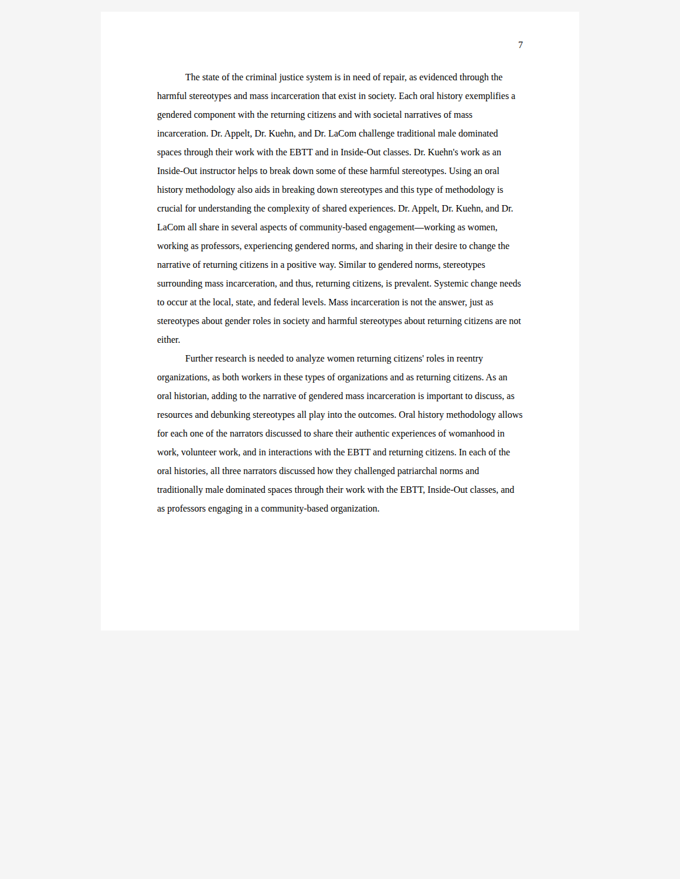7
The state of the criminal justice system is in need of repair, as evidenced through the harmful stereotypes and mass incarceration that exist in society. Each oral history exemplifies a gendered component with the returning citizens and with societal narratives of mass incarceration. Dr. Appelt, Dr. Kuehn, and Dr. LaCom challenge traditional male dominated spaces through their work with the EBTT and in Inside-Out classes. Dr. Kuehn's work as an Inside-Out instructor helps to break down some of these harmful stereotypes. Using an oral history methodology also aids in breaking down stereotypes and this type of methodology is crucial for understanding the complexity of shared experiences. Dr. Appelt, Dr. Kuehn, and Dr. LaCom all share in several aspects of community-based engagement—working as women, working as professors, experiencing gendered norms, and sharing in their desire to change the narrative of returning citizens in a positive way. Similar to gendered norms, stereotypes surrounding mass incarceration, and thus, returning citizens, is prevalent. Systemic change needs to occur at the local, state, and federal levels. Mass incarceration is not the answer, just as stereotypes about gender roles in society and harmful stereotypes about returning citizens are not either.
Further research is needed to analyze women returning citizens' roles in reentry organizations, as both workers in these types of organizations and as returning citizens. As an oral historian, adding to the narrative of gendered mass incarceration is important to discuss, as resources and debunking stereotypes all play into the outcomes. Oral history methodology allows for each one of the narrators discussed to share their authentic experiences of womanhood in work, volunteer work, and in interactions with the EBTT and returning citizens. In each of the oral histories, all three narrators discussed how they challenged patriarchal norms and traditionally male dominated spaces through their work with the EBTT, Inside-Out classes, and as professors engaging in a community-based organization.